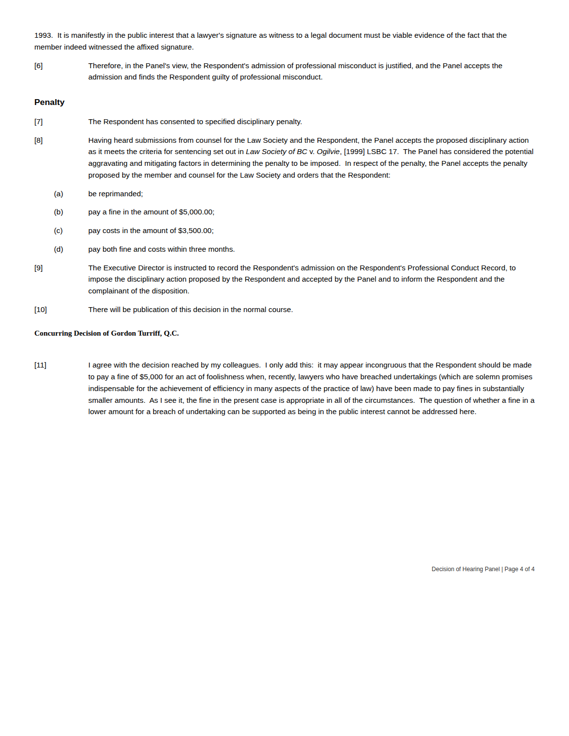1993. It is manifestly in the public interest that a lawyer's signature as witness to a legal document must be viable evidence of the fact that the member indeed witnessed the affixed signature.
[6]
Therefore, in the Panel's view, the Respondent's admission of professional misconduct is justified, and the Panel accepts the admission and finds the Respondent guilty of professional misconduct.
Penalty
[7]
The Respondent has consented to specified disciplinary penalty.
[8]
Having heard submissions from counsel for the Law Society and the Respondent, the Panel accepts the proposed disciplinary action as it meets the criteria for sentencing set out in Law Society of BC v. Ogilvie, [1999] LSBC 17. The Panel has considered the potential aggravating and mitigating factors in determining the penalty to be imposed. In respect of the penalty, the Panel accepts the penalty proposed by the member and counsel for the Law Society and orders that the Respondent:
(a)
be reprimanded;
(b)
pay a fine in the amount of $5,000.00;
(c)
pay costs in the amount of $3,500.00;
(d)
pay both fine and costs within three months.
[9]
The Executive Director is instructed to record the Respondent's admission on the Respondent's Professional Conduct Record, to impose the disciplinary action proposed by the Respondent and accepted by the Panel and to inform the Respondent and the complainant of the disposition.
[10]
There will be publication of this decision in the normal course.
Concurring Decision of Gordon Turriff, Q.C.
[11]
I agree with the decision reached by my colleagues. I only add this: it may appear incongruous that the Respondent should be made to pay a fine of $5,000 for an act of foolishness when, recently, lawyers who have breached undertakings (which are solemn promises indispensable for the achievement of efficiency in many aspects of the practice of law) have been made to pay fines in substantially smaller amounts. As I see it, the fine in the present case is appropriate in all of the circumstances. The question of whether a fine in a lower amount for a breach of undertaking can be supported as being in the public interest cannot be addressed here.
Decision of Hearing Panel | Page 4 of 4